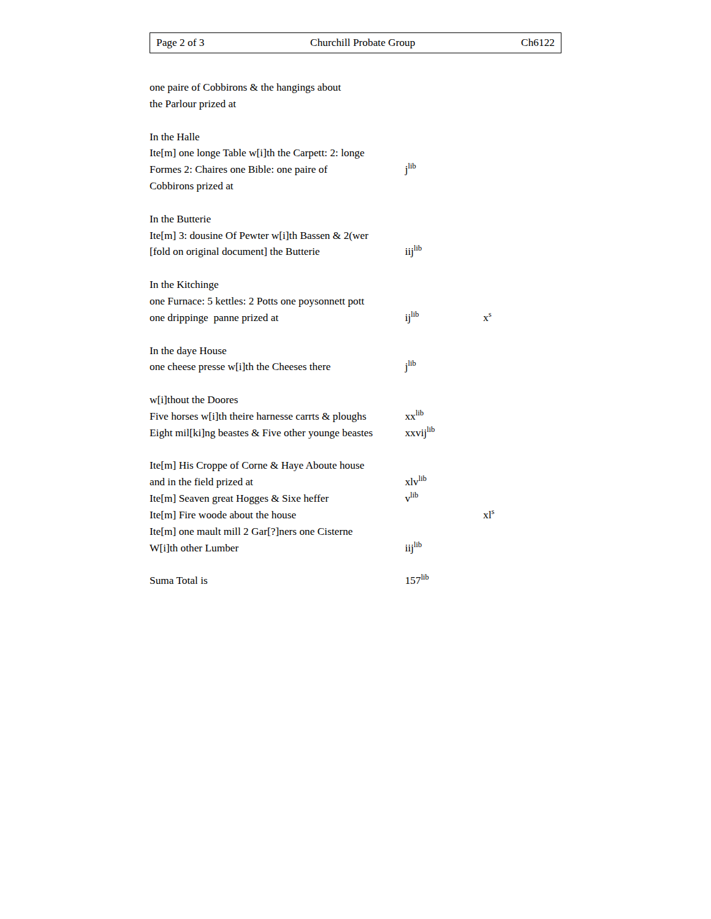Page 2 of 3 Churchill Probate Group Ch6122
| one paire of Cobbirons & the hangings about | | |
| the Parlour prized at | | |
| In the Halle | | |
| Ite[m] one longe Table w[i]th the Carpett: 2: longe | | |
| Formes 2: Chaires one Bible: one paire of | j lib | |
| Cobbirons prized at | | |
| In the Butterie | | |
| Ite[m] 3: dousine Of Pewter w[i]th Bassen & 2(wer | | |
| [fold on original document] the Butterie | iij lib | |
| In the Kitchinge | | |
| one Furnace: 5 kettles: 2 Potts one poysonnett pott | | |
| one drippinge panne prized at | ij lib | x s |
| In the daye House | | |
| one cheese presse w[i]th the Cheeses there | j lib | |
| w[i]thout the Doores | | |
| Five horses w[i]th theire harnesse carrts & ploughs | xx lib | |
| Eight mil[ki]ng beastes & Five other younge beastes | xxvij lib | |
| Ite[m] His Croppe of Corne & Haye Aboute house | | |
| and in the field prized at | xlv lib | |
| Ite[m] Seaven great Hogges & Sixe heffer | v lib | |
| Ite[m] Fire woode about the house | | xl s |
| Ite[m] one mault mill 2 Gar[?]ners one Cisterne | | |
| W[i]th other Lumber | iij lib | |
| Suma Total is | 157 lib | |